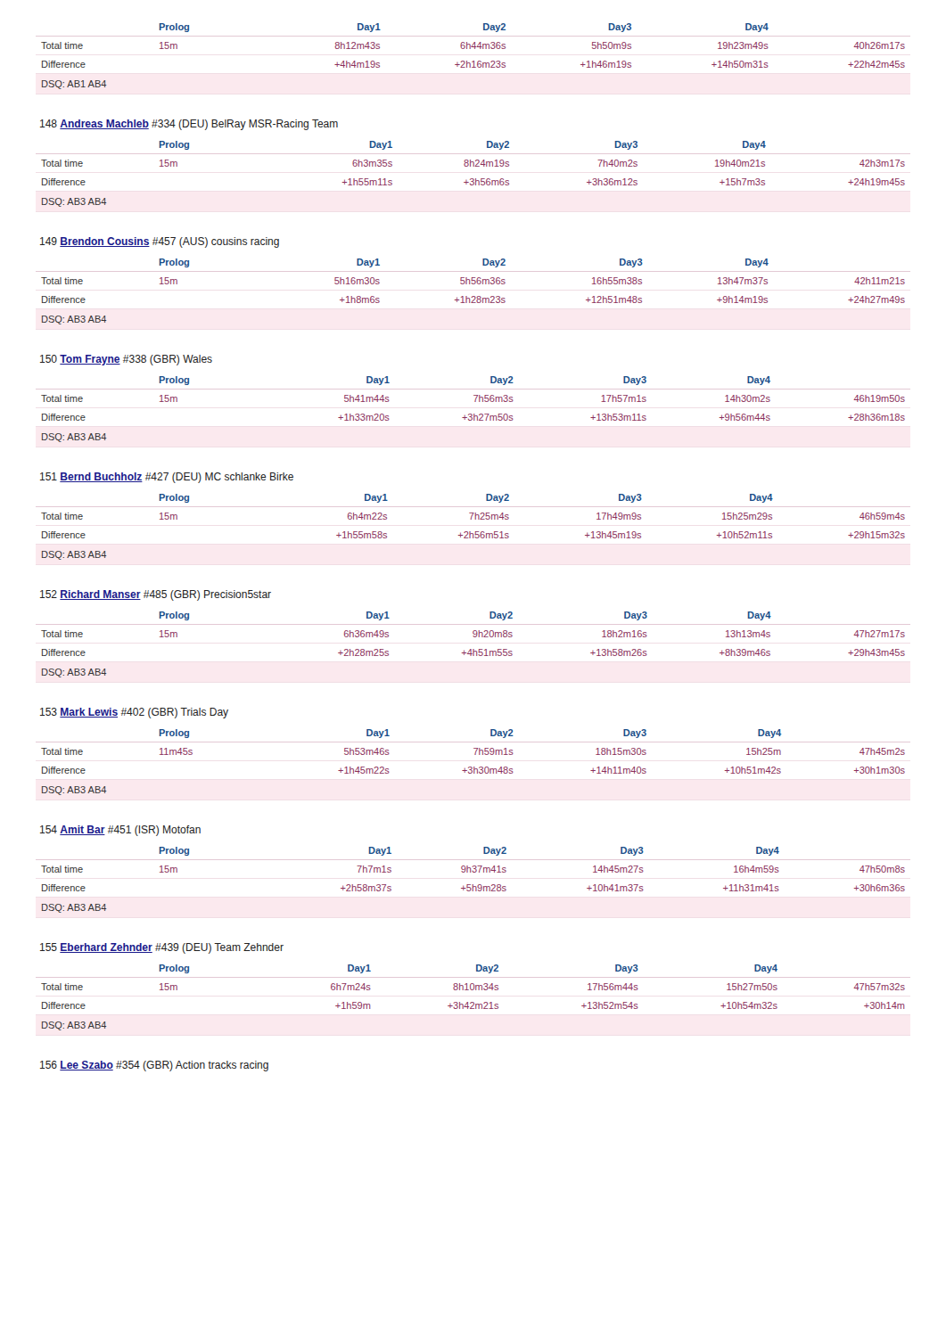| | Prolog | Day1 | Day2 | Day3 | Day4 | |
| --- | --- | --- | --- | --- | --- | --- |
| Total time | 15m | 8h12m43s | 6h44m36s | 5h50m9s | 19h23m49s | 40h26m17s |
| Difference | | +4h4m19s | +2h16m23s | +1h46m19s | +14h50m31s | +22h42m45s |
DSQ: AB1 AB4
148 Andreas Machleb #334 (DEU) BelRay MSR-Racing Team
| | Prolog | Day1 | Day2 | Day3 | Day4 | |
| --- | --- | --- | --- | --- | --- | --- |
| Total time | 15m | 6h3m35s | 8h24m19s | 7h40m2s | 19h40m21s | 42h3m17s |
| Difference | | +1h55m11s | +3h56m6s | +3h36m12s | +15h7m3s | +24h19m45s |
DSQ: AB3 AB4
149 Brendon Cousins #457 (AUS) cousins racing
| | Prolog | Day1 | Day2 | Day3 | Day4 | |
| --- | --- | --- | --- | --- | --- | --- |
| Total time | 15m | 5h16m30s | 5h56m36s | 16h55m38s | 13h47m37s | 42h11m21s |
| Difference | | +1h8m6s | +1h28m23s | +12h51m48s | +9h14m19s | +24h27m49s |
DSQ: AB3 AB4
150 Tom Frayne #338 (GBR) Wales
| | Prolog | Day1 | Day2 | Day3 | Day4 | |
| --- | --- | --- | --- | --- | --- | --- |
| Total time | 15m | 5h41m44s | 7h56m3s | 17h57m1s | 14h30m2s | 46h19m50s |
| Difference | | +1h33m20s | +3h27m50s | +13h53m11s | +9h56m44s | +28h36m18s |
DSQ: AB3 AB4
151 Bernd Buchholz #427 (DEU) MC schlanke Birke
| | Prolog | Day1 | Day2 | Day3 | Day4 | |
| --- | --- | --- | --- | --- | --- | --- |
| Total time | 15m | 6h4m22s | 7h25m4s | 17h49m9s | 15h25m29s | 46h59m4s |
| Difference | | +1h55m58s | +2h56m51s | +13h45m19s | +10h52m11s | +29h15m32s |
DSQ: AB3 AB4
152 Richard Manser #485 (GBR) Precision5star
| | Prolog | Day1 | Day2 | Day3 | Day4 | |
| --- | --- | --- | --- | --- | --- | --- |
| Total time | 15m | 6h36m49s | 9h20m8s | 18h2m16s | 13h13m4s | 47h27m17s |
| Difference | | +2h28m25s | +4h51m55s | +13h58m26s | +8h39m46s | +29h43m45s |
DSQ: AB3 AB4
153 Mark Lewis #402 (GBR) Trials Day
| | Prolog | Day1 | Day2 | Day3 | Day4 | |
| --- | --- | --- | --- | --- | --- | --- |
| Total time | 11m45s | 5h53m46s | 7h59m1s | 18h15m30s | 15h25m | 47h45m2s |
| Difference | | +1h45m22s | +3h30m48s | +14h11m40s | +10h51m42s | +30h1m30s |
DSQ: AB3 AB4
154 Amit Bar #451 (ISR) Motofan
| | Prolog | Day1 | Day2 | Day3 | Day4 | |
| --- | --- | --- | --- | --- | --- | --- |
| Total time | 15m | 7h7m1s | 9h37m41s | 14h45m27s | 16h4m59s | 47h50m8s |
| Difference | | +2h58m37s | +5h9m28s | +10h41m37s | +11h31m41s | +30h6m36s |
DSQ: AB3 AB4
155 Eberhard Zehnder #439 (DEU) Team Zehnder
| | Prolog | Day1 | Day2 | Day3 | Day4 | |
| --- | --- | --- | --- | --- | --- | --- |
| Total time | 15m | 6h7m24s | 8h10m34s | 17h56m44s | 15h27m50s | 47h57m32s |
| Difference | | +1h59m | +3h42m21s | +13h52m54s | +10h54m32s | +30h14m |
DSQ: AB3 AB4
156 Lee Szabo #354 (GBR) Action tracks racing